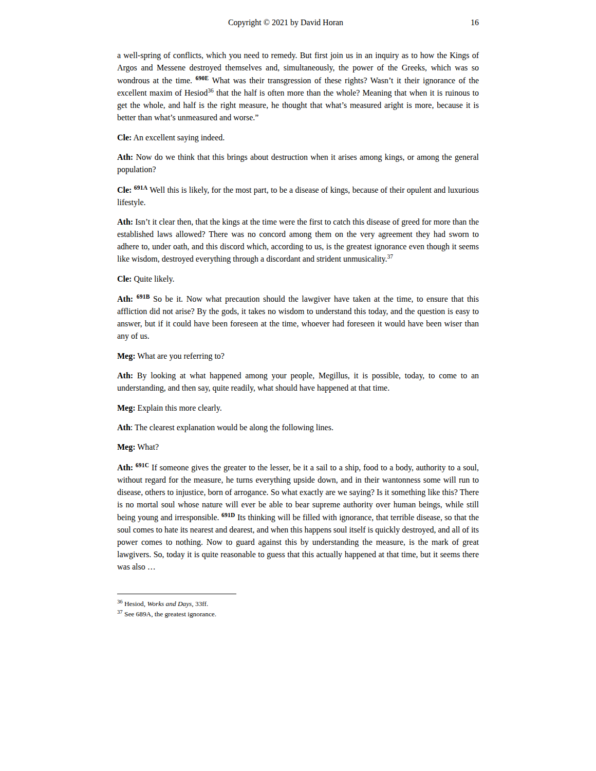Copyright © 2021 by David Horan 16
a well-spring of conflicts, which you need to remedy. But first join us in an inquiry as to how the Kings of Argos and Messene destroyed themselves and, simultaneously, the power of the Greeks, which was so wondrous at the time. 690E What was their transgression of these rights? Wasn’t it their ignorance of the excellent maxim of Hesiod36 that the half is often more than the whole? Meaning that when it is ruinous to get the whole, and half is the right measure, he thought that what’s measured aright is more, because it is better than what’s unmeasured and worse.”
Cle: An excellent saying indeed.
Ath: Now do we think that this brings about destruction when it arises among kings, or among the general population?
Cle: 691A Well this is likely, for the most part, to be a disease of kings, because of their opulent and luxurious lifestyle.
Ath: Isn’t it clear then, that the kings at the time were the first to catch this disease of greed for more than the established laws allowed? There was no concord among them on the very agreement they had sworn to adhere to, under oath, and this discord which, according to us, is the greatest ignorance even though it seems like wisdom, destroyed everything through a discordant and strident unmusicality.37
Cle: Quite likely.
Ath: 691B So be it. Now what precaution should the lawgiver have taken at the time, to ensure that this affliction did not arise? By the gods, it takes no wisdom to understand this today, and the question is easy to answer, but if it could have been foreseen at the time, whoever had foreseen it would have been wiser than any of us.
Meg: What are you referring to?
Ath: By looking at what happened among your people, Megillus, it is possible, today, to come to an understanding, and then say, quite readily, what should have happened at that time.
Meg: Explain this more clearly.
Ath: The clearest explanation would be along the following lines.
Meg: What?
Ath: 691C If someone gives the greater to the lesser, be it a sail to a ship, food to a body, authority to a soul, without regard for the measure, he turns everything upside down, and in their wantonness some will run to disease, others to injustice, born of arrogance. So what exactly are we saying? Is it something like this? There is no mortal soul whose nature will ever be able to bear supreme authority over human beings, while still being young and irresponsible. 691D Its thinking will be filled with ignorance, that terrible disease, so that the soul comes to hate its nearest and dearest, and when this happens soul itself is quickly destroyed, and all of its power comes to nothing. Now to guard against this by understanding the measure, is the mark of great lawgivers. So, today it is quite reasonable to guess that this actually happened at that time, but it seems there was also …
36 Hesiod, Works and Days, 33ff.
37 See 689A, the greatest ignorance.